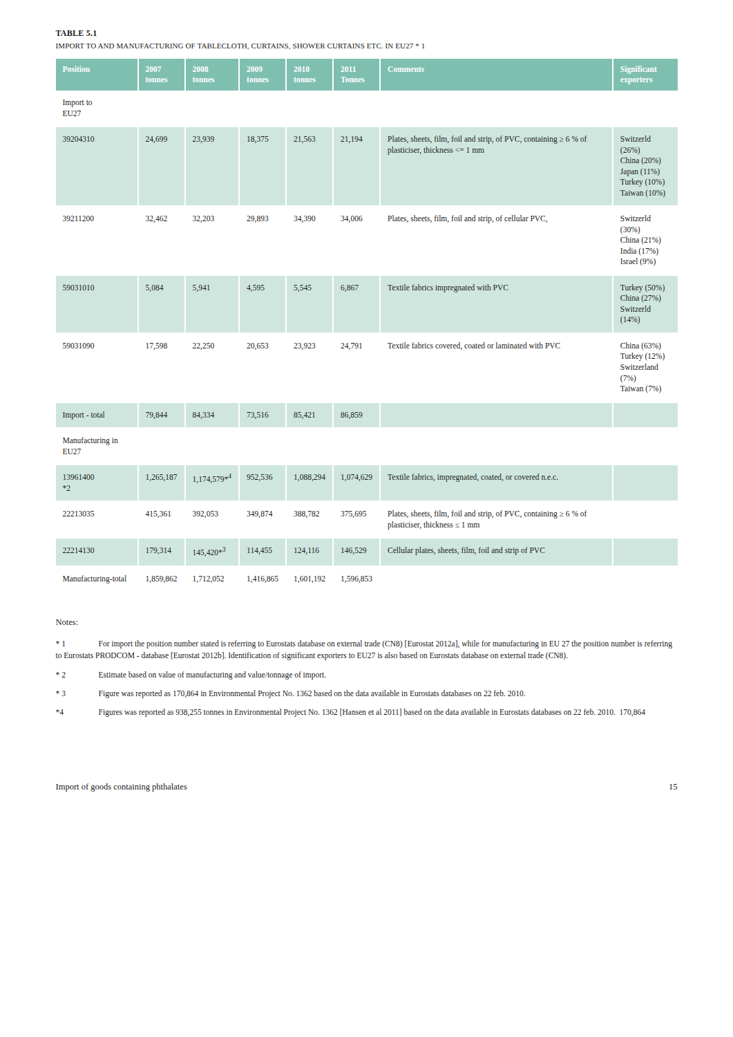TABLE 5.1
IMPORT TO AND MANUFACTURING OF TABLECLOTH, CURTAINS, SHOWER CURTAINS ETC. IN EU27 * 1
| Position | 2007 tonnes | 2008 tonnes | 2009 tonnes | 2010 tonnes | 2011 Tonnes | Comments | Significant exporters |
| --- | --- | --- | --- | --- | --- | --- | --- |
| Import to EU27 | | | | | | | |
| 39204310 | 24,699 | 23,939 | 18,375 | 21,563 | 21,194 | Plates, sheets, film, foil and strip, of PVC, containing ≥ 6 % of plasticiser, thickness <= 1 mm | Switzerld (26%) China (20%) Japan (11%) Turkey (10%) Taiwan (10%) |
| 39211200 | 32,462 | 32,203 | 29,893 | 34,390 | 34,006 | Plates, sheets, film, foil and strip, of cellular PVC, | Switzerld (30%) China (21%) India (17%) Israel (9%) |
| 59031010 | 5,084 | 5,941 | 4,595 | 5,545 | 6,867 | Textile fabrics impregnated with PVC | Turkey (50%) China (27%) Switzerld (14%) |
| 59031090 | 17,598 | 22,250 | 20,653 | 23,923 | 24,791 | Textile fabrics covered, coated or laminated with PVC | China (63%) Turkey (12%) Switzerland (7%) Taiwan (7%) |
| Import - total | 79,844 | 84,334 | 73,516 | 85,421 | 86,859 | | |
| Manufacturing in EU27 | | | | | | | |
| 13961400 *2 | 1,265,187 | 1,174,579* 4 | 952,536 | 1,088,294 | 1,074,629 | Textile fabrics, impregnated, coated, or covered n.e.c. | |
| 22213035 | 415,361 | 392,053 | 349,874 | 388,782 | 375,695 | Plates, sheets, film, foil and strip, of PVC, containing ≥ 6 % of plasticiser, thickness ≤ 1 mm | |
| 22214130 | 179,314 | 145,420* 3 | 114,455 | 124,116 | 146,529 | Cellular plates, sheets, film, foil and strip of PVC | |
| Manufacturing-total | 1,859,862 | 1,712,052 | 1,416,865 | 1,601,192 | 1,596,853 | | |
Notes:
* 1 For import the position number stated is referring to Eurostats database on external trade (CN8) [Eurostat 2012a], while for manufacturing in EU 27 the position number is referring to Eurostats PRODCOM - database [Eurostat 2012b]. Identification of significant exporters to EU27 is also based on Eurostats database on external trade (CN8).
* 2 Estimate based on value of manufacturing and value/tonnage of import.
* 3 Figure was reported as 170,864 in Environmental Project No. 1362 based on the data available in Eurostats databases on 22 feb. 2010.
*4 Figures was reported as 938,255 tonnes in Environmental Project No. 1362 [Hansen et al 2011] based on the data available in Eurostats databases on 22 feb. 2010. 170,864
Import of goods containing phthalates
15